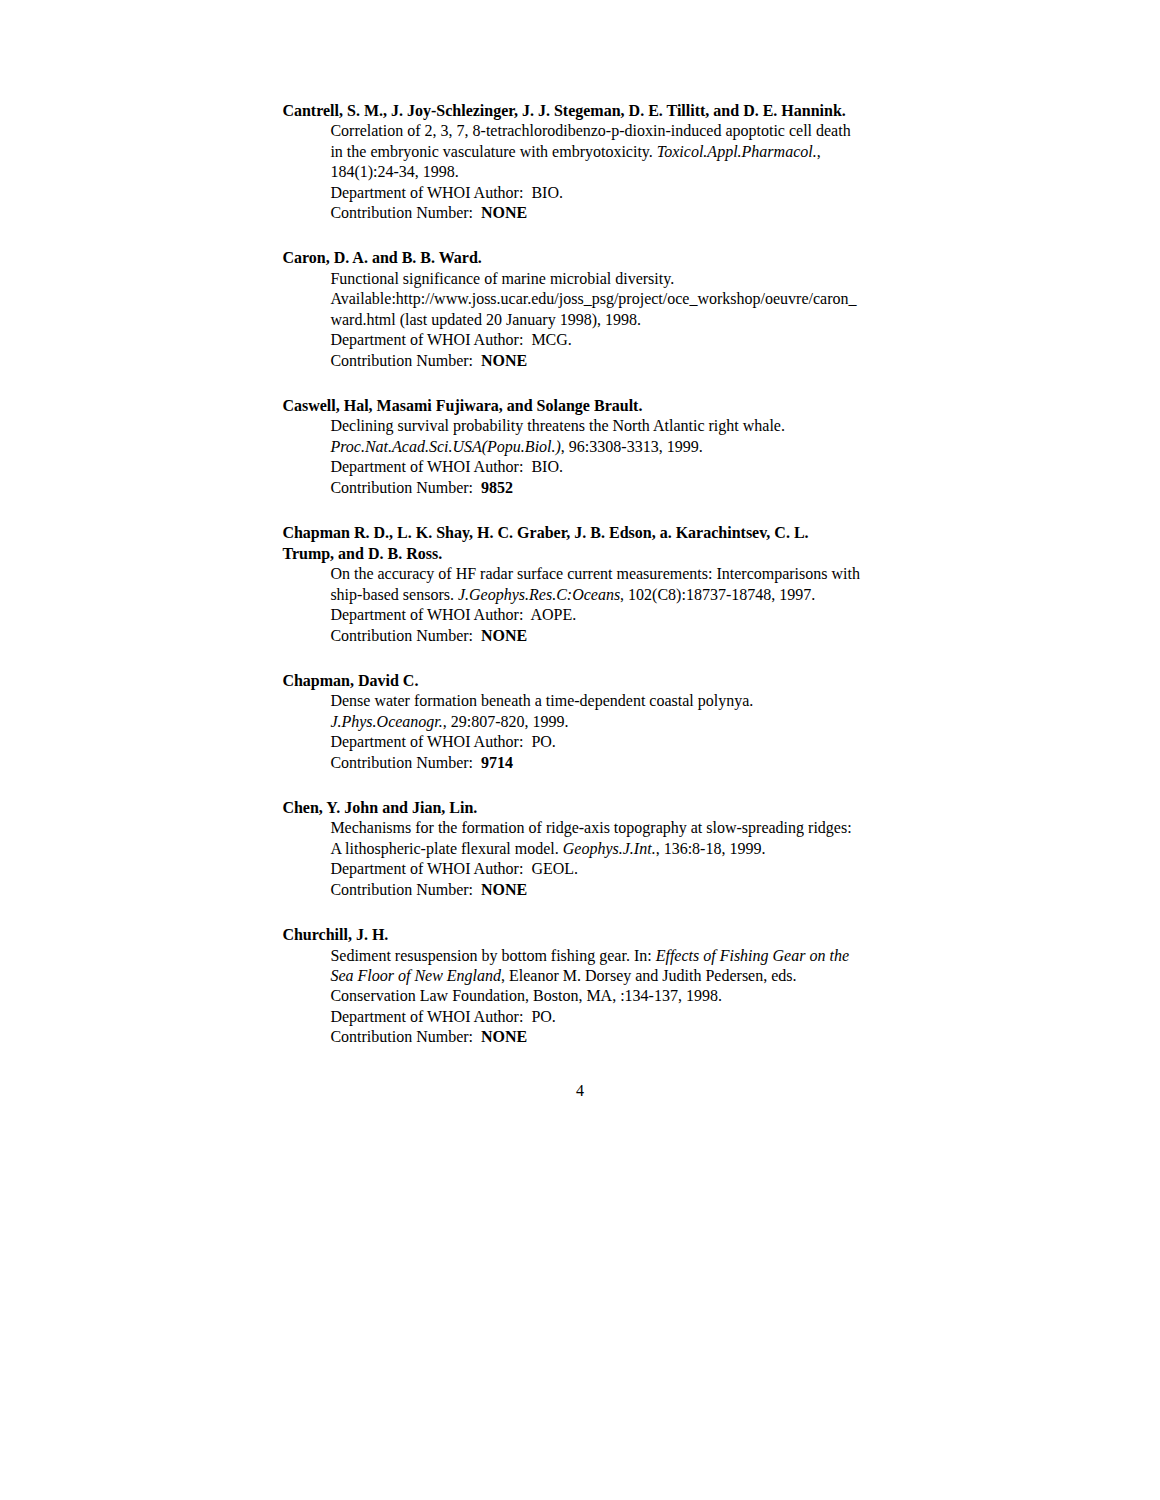Cantrell, S. M., J. Joy-Schlezinger, J. J. Stegeman, D. E. Tillitt, and D. E. Hannink.
Correlation of 2, 3, 7, 8-tetrachlorodibenzo-p-dioxin-induced apoptotic cell death in the embryonic vasculature with embryotoxicity. Toxicol.Appl.Pharmacol., 184(1):24-34, 1998. Department of WHOI Author: BIO. Contribution Number: NONE
Caron, D. A. and B. B. Ward.
Functional significance of marine microbial diversity. Available:http://www.joss.ucar.edu/joss_psg/project/oce_workshop/oeuvre/caron_ ward.html (last updated 20 January 1998), 1998. Department of WHOI Author: MCG. Contribution Number: NONE
Caswell, Hal, Masami Fujiwara, and Solange Brault.
Declining survival probability threatens the North Atlantic right whale. Proc.Nat.Acad.Sci.USA(Popu.Biol.), 96:3308-3313, 1999. Department of WHOI Author: BIO. Contribution Number: 9852
Chapman R. D., L. K. Shay, H. C. Graber, J. B. Edson, a. Karachintsev, C. L.
Trump, and D. B. Ross.
On the accuracy of HF radar surface current measurements: Intercomparisons with ship-based sensors. J.Geophys.Res.C:Oceans, 102(C8):18737-18748, 1997. Department of WHOI Author: AOPE. Contribution Number: NONE
Chapman, David C.
Dense water formation beneath a time-dependent coastal polynya. J.Phys.Oceanogr., 29:807-820, 1999. Department of WHOI Author: PO. Contribution Number: 9714
Chen, Y. John and Jian, Lin.
Mechanisms for the formation of ridge-axis topography at slow-spreading ridges: A lithospheric-plate flexural model. Geophys.J.Int., 136:8-18, 1999. Department of WHOI Author: GEOL. Contribution Number: NONE
Churchill, J. H.
Sediment resuspension by bottom fishing gear. In: Effects of Fishing Gear on the Sea Floor of New England, Eleanor M. Dorsey and Judith Pedersen, eds. Conservation Law Foundation, Boston, MA, :134-137, 1998. Department of WHOI Author: PO. Contribution Number: NONE
4